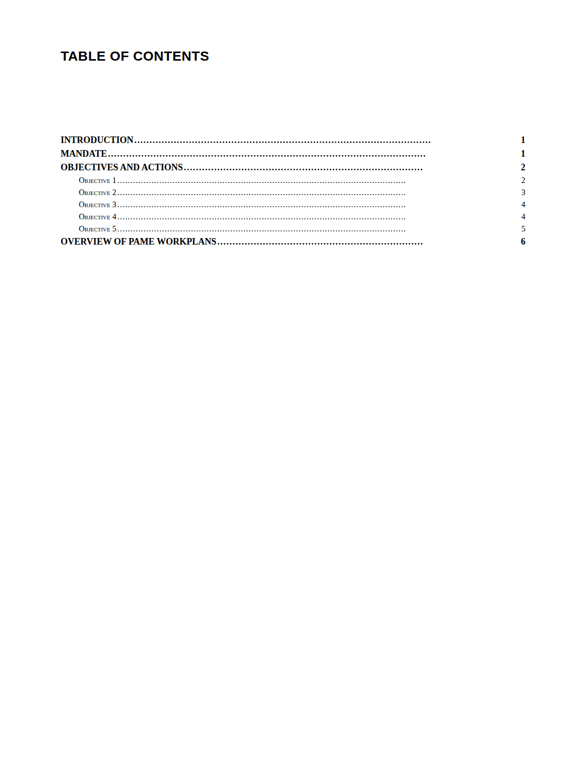TABLE OF CONTENTS
INTRODUCTION .................................................................................................. 1
MANDATE ......................................................................................................... 1
OBJECTIVES AND ACTIONS ............................................................................... 2
Objective 1 .............................................................................................................. 2
Objective 2 .............................................................................................................. 3
Objective 3 .............................................................................................................. 4
Objective 4 .............................................................................................................. 4
Objective 5 .............................................................................................................. 5
OVERVIEW OF PAME WORKPLANS .................................................................... 6